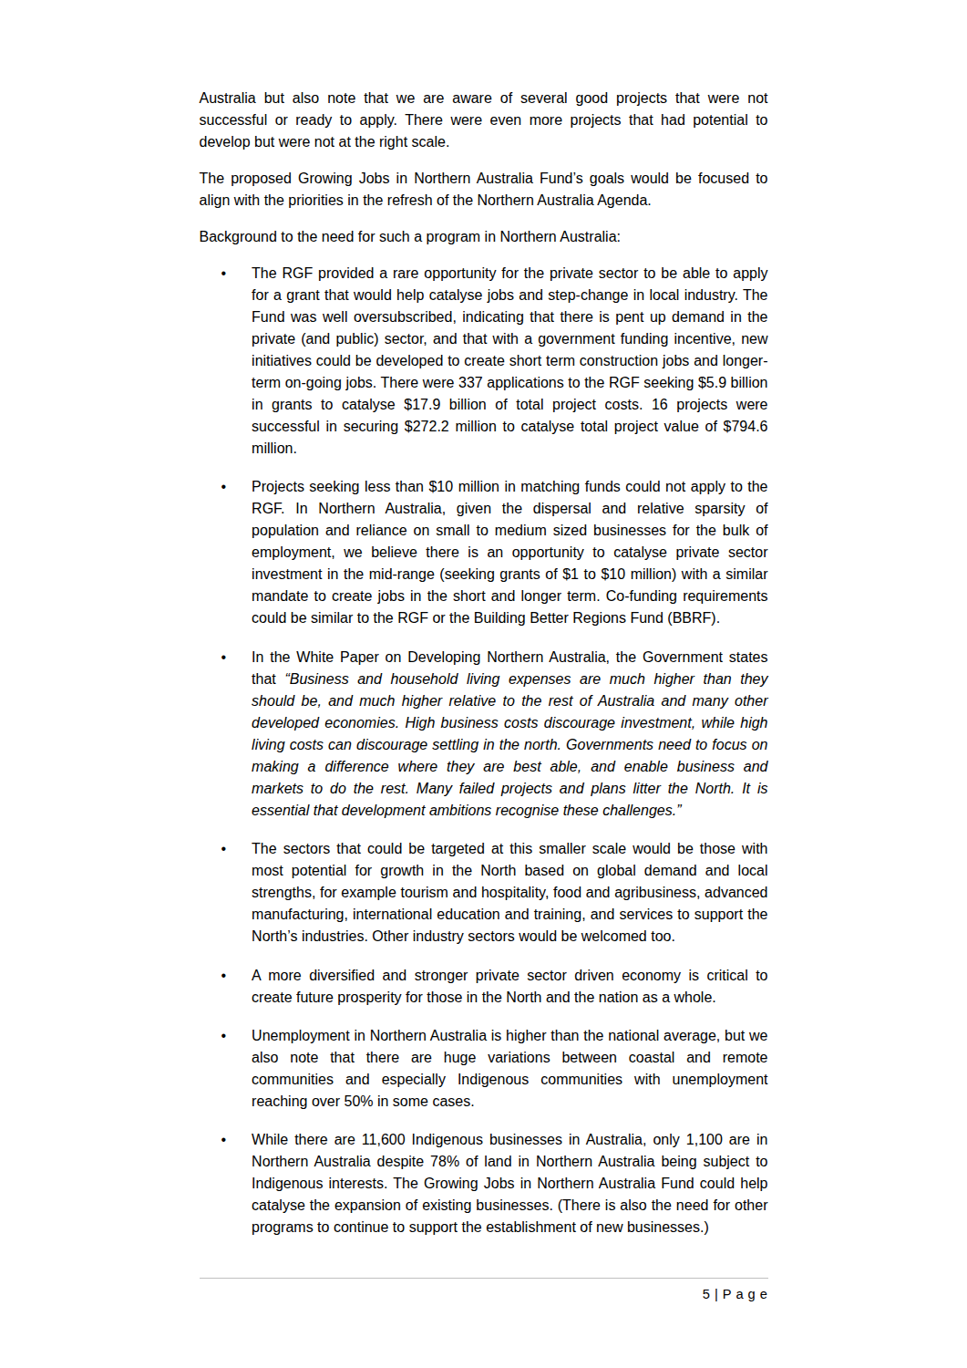Australia but also note that we are aware of several good projects that were not successful or ready to apply. There were even more projects that had potential to develop but were not at the right scale.
The proposed Growing Jobs in Northern Australia Fund’s goals would be focused to align with the priorities in the refresh of the Northern Australia Agenda.
Background to the need for such a program in Northern Australia:
The RGF provided a rare opportunity for the private sector to be able to apply for a grant that would help catalyse jobs and step-change in local industry. The Fund was well oversubscribed, indicating that there is pent up demand in the private (and public) sector, and that with a government funding incentive, new initiatives could be developed to create short term construction jobs and longer-term on-going jobs. There were 337 applications to the RGF seeking $5.9 billion in grants to catalyse $17.9 billion of total project costs. 16 projects were successful in securing $272.2 million to catalyse total project value of $794.6 million.
Projects seeking less than $10 million in matching funds could not apply to the RGF. In Northern Australia, given the dispersal and relative sparsity of population and reliance on small to medium sized businesses for the bulk of employment, we believe there is an opportunity to catalyse private sector investment in the mid-range (seeking grants of $1 to $10 million) with a similar mandate to create jobs in the short and longer term. Co-funding requirements could be similar to the RGF or the Building Better Regions Fund (BBRF).
In the White Paper on Developing Northern Australia, the Government states that “Business and household living expenses are much higher than they should be, and much higher relative to the rest of Australia and many other developed economies. High business costs discourage investment, while high living costs can discourage settling in the north. Governments need to focus on making a difference where they are best able, and enable business and markets to do the rest. Many failed projects and plans litter the North. It is essential that development ambitions recognise these challenges.”
The sectors that could be targeted at this smaller scale would be those with most potential for growth in the North based on global demand and local strengths, for example tourism and hospitality, food and agribusiness, advanced manufacturing, international education and training, and services to support the North’s industries. Other industry sectors would be welcomed too.
A more diversified and stronger private sector driven economy is critical to create future prosperity for those in the North and the nation as a whole.
Unemployment in Northern Australia is higher than the national average, but we also note that there are huge variations between coastal and remote communities and especially Indigenous communities with unemployment reaching over 50% in some cases.
While there are 11,600 Indigenous businesses in Australia, only 1,100 are in Northern Australia despite 78% of land in Northern Australia being subject to Indigenous interests. The Growing Jobs in Northern Australia Fund could help catalyse the expansion of existing businesses. (There is also the need for other programs to continue to support the establishment of new businesses.)
5 | P a g e